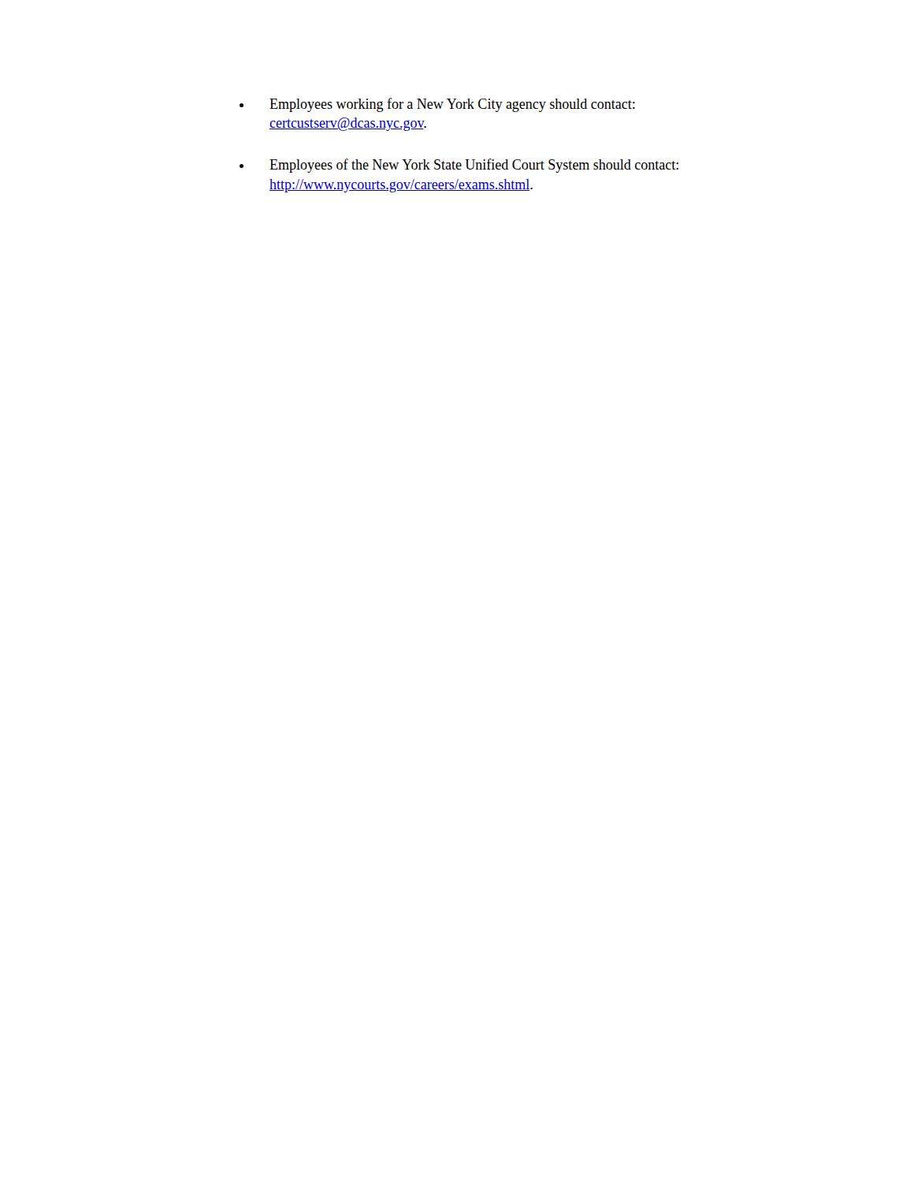Employees working for a New York City agency should contact: certcustserv@dcas.nyc.gov.
Employees of the New York State Unified Court System should contact: http://www.nycourts.gov/careers/exams.shtml.